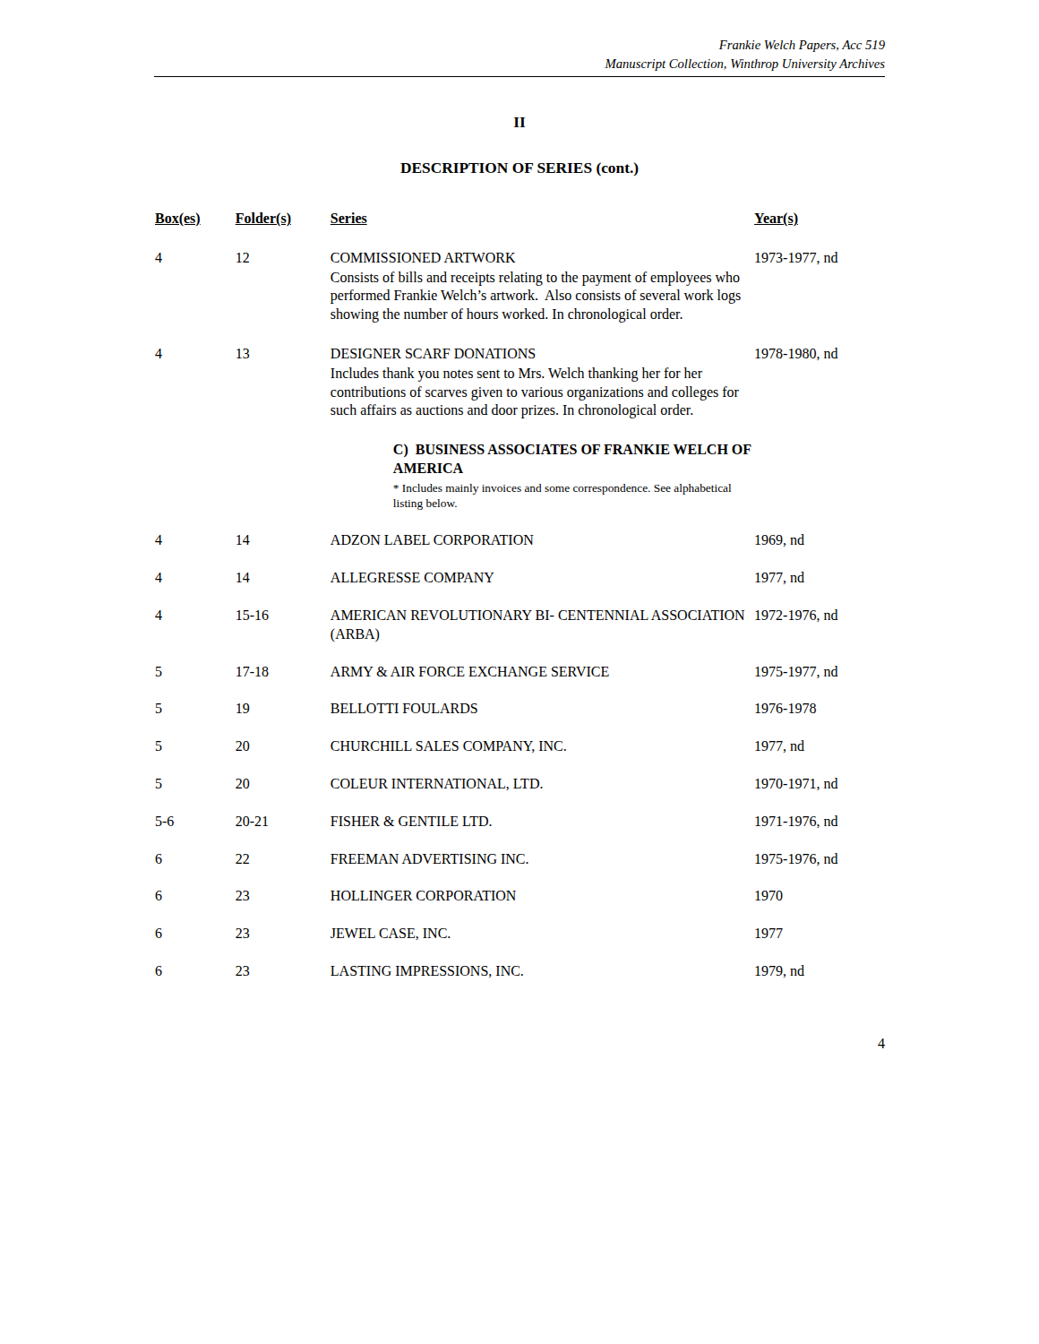Frankie Welch Papers, Acc 519
Manuscript Collection, Winthrop University Archives
II
DESCRIPTION OF SERIES (cont.)
| Box(es) | Folder(s) | Series | Year(s) |
| --- | --- | --- | --- |
| 4 | 12 | Commissioned Artwork Consists of bills and receipts relating to the payment of employees who performed Frankie Welch’s artwork. Also consists of several work logs showing the number of hours worked. In chronological order. | 1973-1977, nd |
| 4 | 13 | Designer Scarf Donations Includes thank you notes sent to Mrs. Welch thanking her for her contributions of scarves given to various organizations and colleges for such affairs as auctions and door prizes. In chronological order. | 1978-1980, nd |
| | | C) Business Associates of Frankie Welch of America * Includes mainly invoices and some correspondence. See alphabetical listing below. | |
| 4 | 14 | Adzon Label Corporation | 1969, nd |
| 4 | 14 | Allegresse Company | 1977, nd |
| 4 | 15-16 | American Revolutionary Bi- Centennial Association (ARBA) | 1972-1976, nd |
| 5 | 17-18 | Army & Air Force Exchange Service | 1975-1977, nd |
| 5 | 19 | Bellotti Foulards | 1976-1978 |
| 5 | 20 | Churchill Sales Company, Inc. | 1977, nd |
| 5 | 20 | Coleur International, Ltd. | 1970-1971, nd |
| 5-6 | 20-21 | Fisher & Gentile Ltd. | 1971-1976, nd |
| 6 | 22 | Freeman Advertising Inc. | 1975-1976, nd |
| 6 | 23 | Hollinger Corporation | 1970 |
| 6 | 23 | Jewel Case, Inc. | 1977 |
| 6 | 23 | Lasting Impressions, Inc. | 1979, nd |
4